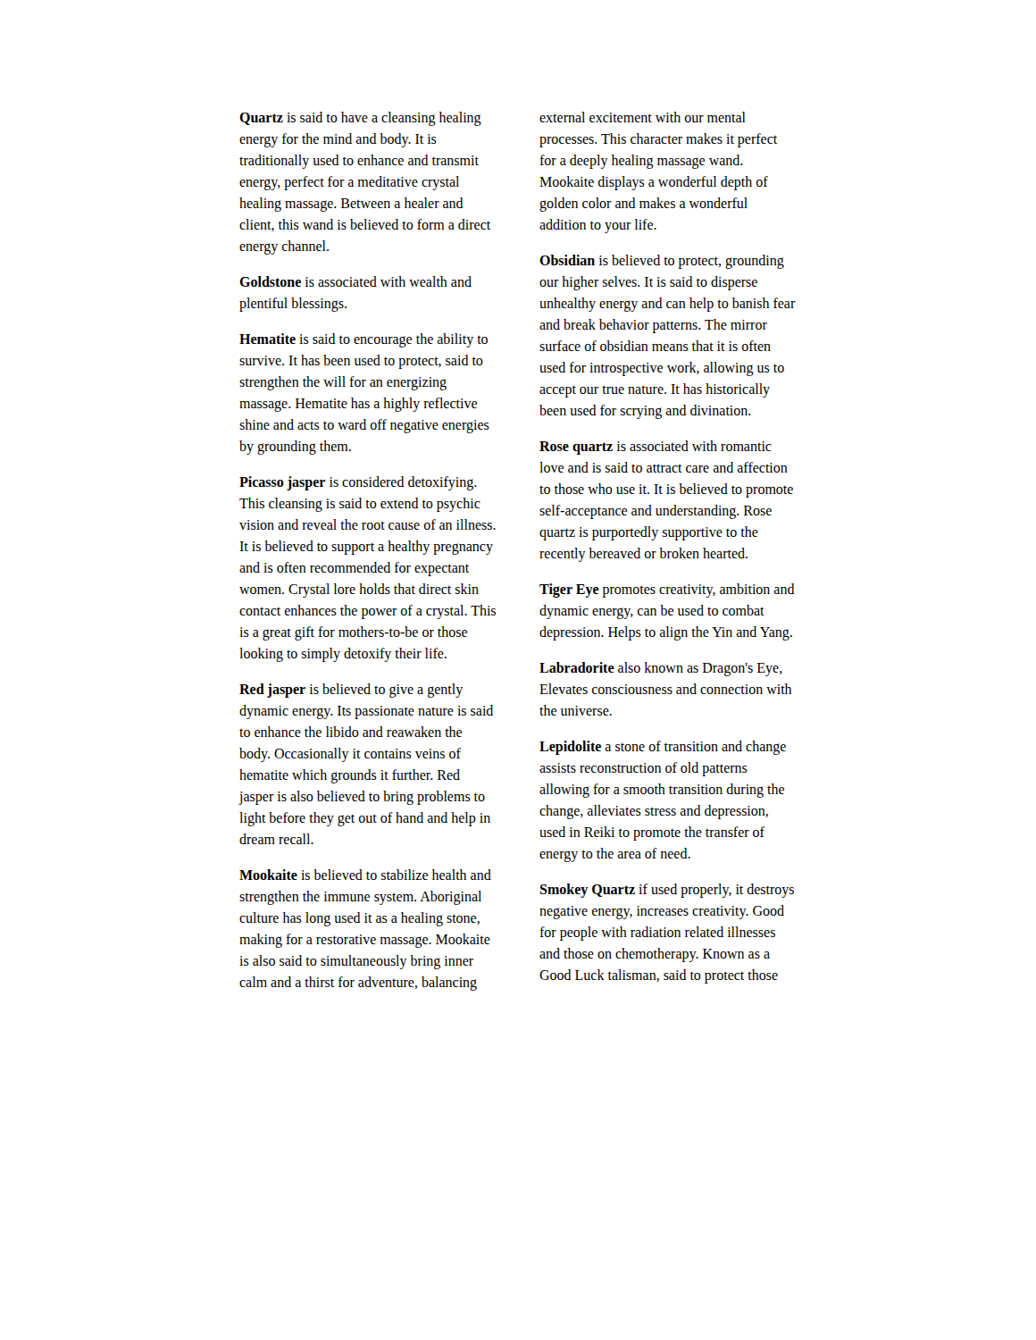Quartz is said to have a cleansing healing energy for the mind and body. It is traditionally used to enhance and transmit energy, perfect for a meditative crystal healing massage. Between a healer and client, this wand is believed to form a direct energy channel.
Goldstone is associated with wealth and plentiful blessings.
Hematite is said to encourage the ability to survive. It has been used to protect, said to strengthen the will for an energizing massage. Hematite has a highly reflective shine and acts to ward off negative energies by grounding them.
Picasso jasper is considered detoxifying. This cleansing is said to extend to psychic vision and reveal the root cause of an illness. It is believed to support a healthy pregnancy and is often recommended for expectant women. Crystal lore holds that direct skin contact enhances the power of a crystal. This is a great gift for mothers-to-be or those looking to simply detoxify their life.
Red jasper is believed to give a gently dynamic energy. Its passionate nature is said to enhance the libido and reawaken the body. Occasionally it contains veins of hematite which grounds it further. Red jasper is also believed to bring problems to light before they get out of hand and help in dream recall.
Mookaite is believed to stabilize health and strengthen the immune system. Aboriginal culture has long used it as a healing stone, making for a restorative massage. Mookaite is also said to simultaneously bring inner calm and a thirst for adventure, balancing external excitement with our mental processes. This character makes it perfect for a deeply healing massage wand. Mookaite displays a wonderful depth of golden color and makes a wonderful addition to your life.
Obsidian is believed to protect, grounding our higher selves. It is said to disperse unhealthy energy and can help to banish fear and break behavior patterns. The mirror surface of obsidian means that it is often used for introspective work, allowing us to accept our true nature. It has historically been used for scrying and divination.
Rose quartz is associated with romantic love and is said to attract care and affection to those who use it. It is believed to promote self-acceptance and understanding. Rose quartz is purportedly supportive to the recently bereaved or broken hearted.
Tiger Eye promotes creativity, ambition and dynamic energy, can be used to combat depression. Helps to align the Yin and Yang.
Labradorite also known as Dragon's Eye, Elevates consciousness and connection with the universe.
Lepidolite a stone of transition and change assists reconstruction of old patterns allowing for a smooth transition during the change, alleviates stress and depression, used in Reiki to promote the transfer of energy to the area of need.
Smokey Quartz if used properly, it destroys negative energy, increases creativity. Good for people with radiation related illnesses and those on chemotherapy. Known as a Good Luck talisman, said to protect those